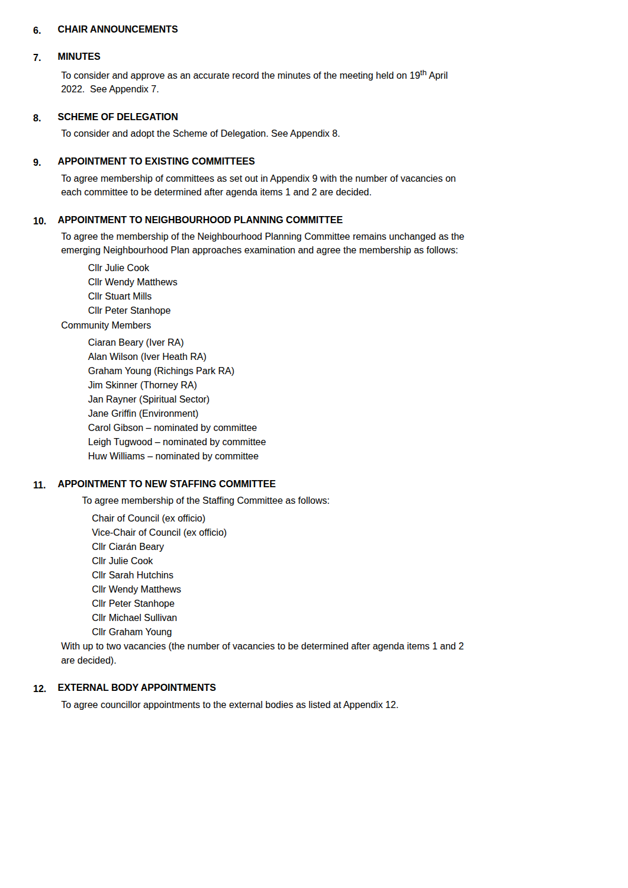Chair Announcements
Minutes
To consider and approve as an accurate record the minutes of the meeting held on 19th April 2022. See Appendix 7.
Scheme of Delegation
To consider and adopt the Scheme of Delegation. See Appendix 8.
Appointment to Existing Committees
To agree membership of committees as set out in Appendix 9 with the number of vacancies on each committee to be determined after agenda items 1 and 2 are decided.
Appointment to Neighbourhood Planning Committee
To agree the membership of the Neighbourhood Planning Committee remains unchanged as the emerging Neighbourhood Plan approaches examination and agree the membership as follows:
Cllr Julie Cook
Cllr Wendy Matthews
Cllr Stuart Mills
Cllr Peter Stanhope
Community Members
Ciaran Beary (Iver RA)
Alan Wilson (Iver Heath RA)
Graham Young (Richings Park RA)
Jim Skinner (Thorney RA)
Jan Rayner (Spiritual Sector)
Jane Griffin (Environment)
Carol Gibson – nominated by committee
Leigh Tugwood – nominated by committee
Huw Williams – nominated by committee
Appointment to New Staffing Committee
To agree membership of the Staffing Committee as follows:
Chair of Council (ex officio)
Vice-Chair of Council (ex officio)
Cllr Ciarán Beary
Cllr Julie Cook
Cllr Sarah Hutchins
Cllr Wendy Matthews
Cllr Peter Stanhope
Cllr Michael Sullivan
Cllr Graham Young
With up to two vacancies (the number of vacancies to be determined after agenda items 1 and 2 are decided).
External Body Appointments
To agree councillor appointments to the external bodies as listed at Appendix 12.